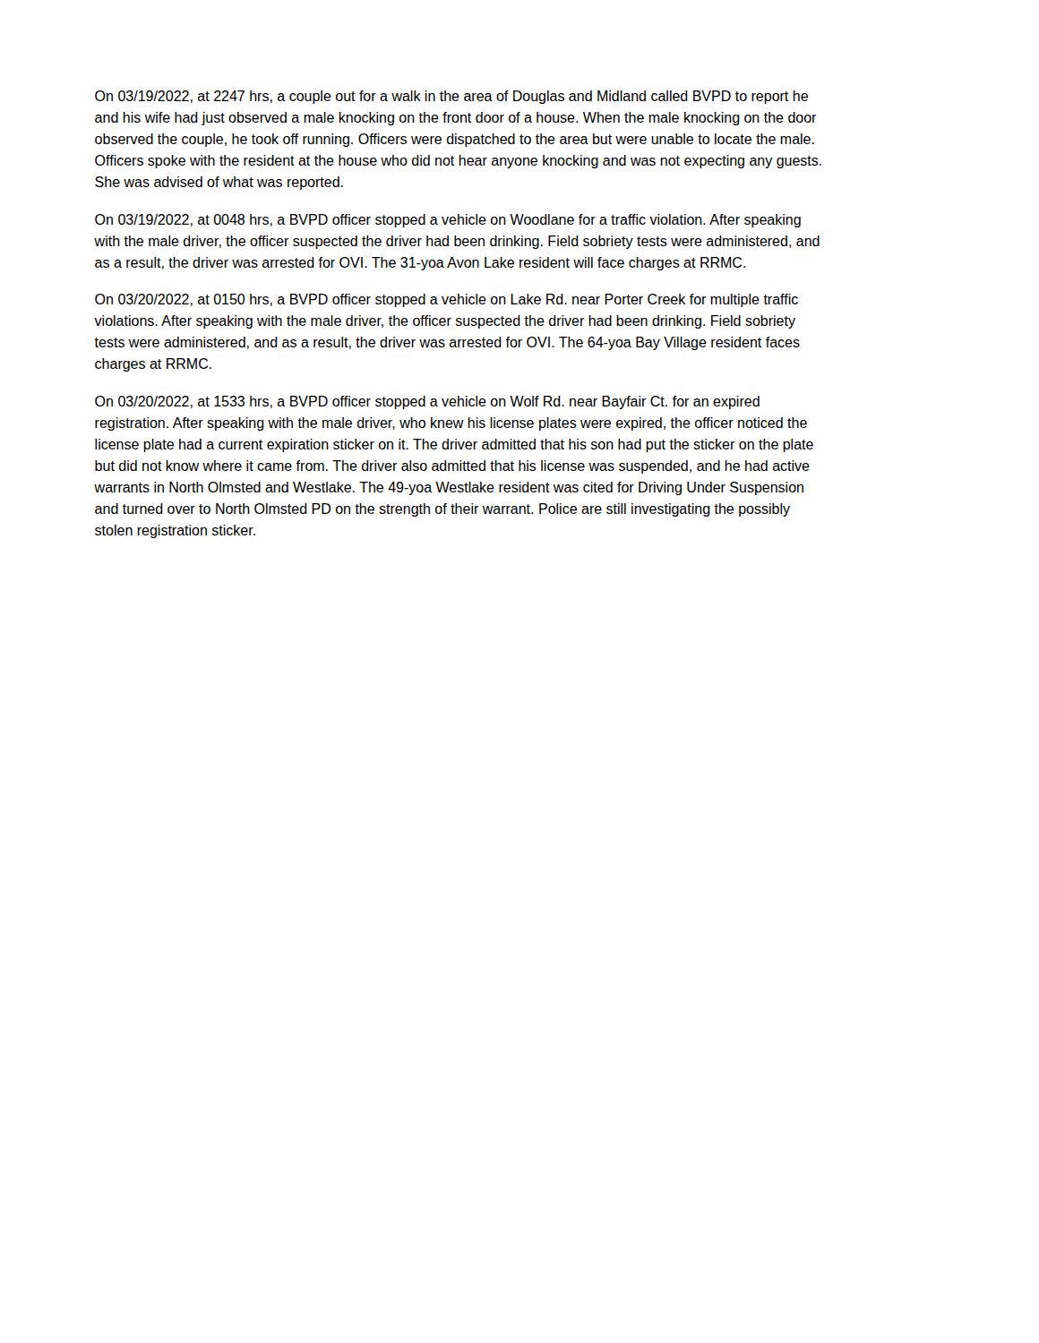On 03/19/2022, at 2247 hrs, a couple out for a walk in the area of Douglas and Midland called BVPD to report he and his wife had just observed a male knocking on the front door of a house. When the male knocking on the door observed the couple, he took off running. Officers were dispatched to the area but were unable to locate the male. Officers spoke with the resident at the house who did not hear anyone knocking and was not expecting any guests. She was advised of what was reported.
On 03/19/2022, at 0048 hrs, a BVPD officer stopped a vehicle on Woodlane for a traffic violation. After speaking with the male driver, the officer suspected the driver had been drinking. Field sobriety tests were administered, and as a result, the driver was arrested for OVI. The 31-yoa Avon Lake resident will face charges at RRMC.
On 03/20/2022, at 0150 hrs, a BVPD officer stopped a vehicle on Lake Rd. near Porter Creek for multiple traffic violations. After speaking with the male driver, the officer suspected the driver had been drinking. Field sobriety tests were administered, and as a result, the driver was arrested for OVI. The 64-yoa Bay Village resident faces charges at RRMC.
On 03/20/2022, at 1533 hrs, a BVPD officer stopped a vehicle on Wolf Rd. near Bayfair Ct. for an expired registration. After speaking with the male driver, who knew his license plates were expired, the officer noticed the license plate had a current expiration sticker on it. The driver admitted that his son had put the sticker on the plate but did not know where it came from. The driver also admitted that his license was suspended, and he had active warrants in North Olmsted and Westlake. The 49-yoa Westlake resident was cited for Driving Under Suspension and turned over to North Olmsted PD on the strength of their warrant. Police are still investigating the possibly stolen registration sticker.